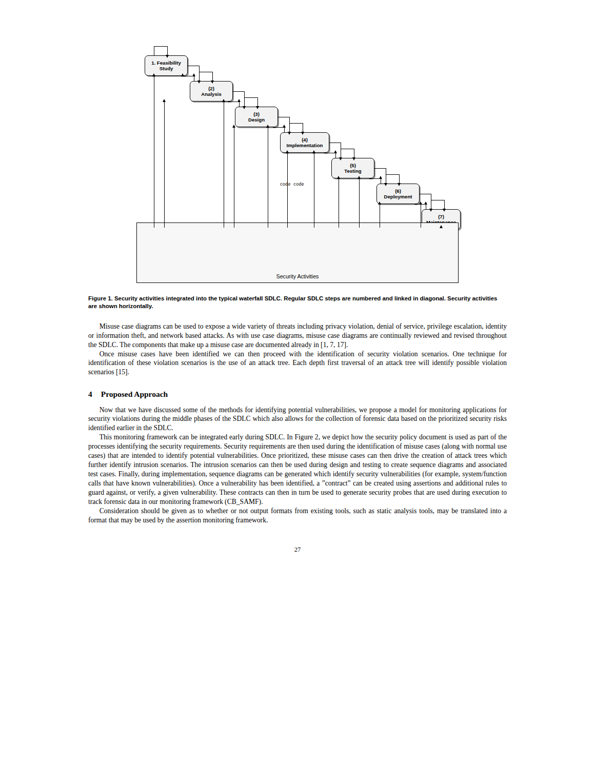1. Feasibility
Study
(2)
Analysis
(3)
Design
(4)
Implementation
(5)
Testing
(6)
Deployment
(7)
Maintenance
Security Requirements,
Use Cases,
Misuse Cases,
Attack Trees
Risk
Analysis,
Security
Review
Static Analysis
Security Penetration
Testing
Security
Attacks
Security Activities
code code
Figure 1. Security activities integrated into the typical waterfall SDLC. Regular SDLC steps are numbered and linked in diagonal. Security activities are shown horizontally.
Misuse case diagrams can be used to expose a wide variety of threats including privacy violation, denial of service, privilege escalation, identity or information theft, and network based attacks. As with use case diagrams, misuse case diagrams are continually reviewed and revised throughout the SDLC. The components that make up a misuse case are documented already in [1, 7, 17].
Once misuse cases have been identified we can then proceed with the identification of security violation scenarios. One technique for identification of these violation scenarios is the use of an attack tree. Each depth first traversal of an attack tree will identify possible violation scenarios [15].
4 Proposed Approach
Now that we have discussed some of the methods for identifying potential vulnerabilities, we propose a model for monitoring applications for security violations during the middle phases of the SDLC which also allows for the collection of forensic data based on the prioritized security risks identified earlier in the SDLC.
This monitoring framework can be integrated early during SDLC. In Figure 2, we depict how the security policy document is used as part of the processes identifying the security requirements. Security requirements are then used during the identification of misuse cases (along with normal use cases) that are intended to identify potential vulnerabilities. Once prioritized, these misuse cases can then drive the creation of attack trees which further identify intrusion scenarios. The intrusion scenarios can then be used during design and testing to create sequence diagrams and associated test cases. Finally, during implementation, sequence diagrams can be generated which identify security vulnerabilities (for example, system/function calls that have known vulnerabilities). Once a vulnerability has been identified, a ”contract” can be created using assertions and additional rules to guard against, or verify, a given vulnerability. These contracts can then in turn be used to generate security probes that are used during execution to track forensic data in our monitoring framework (CB_SAMF).
Consideration should be given as to whether or not output formats from existing tools, such as static analysis tools, may be translated into a format that may be used by the assertion monitoring framework.
27